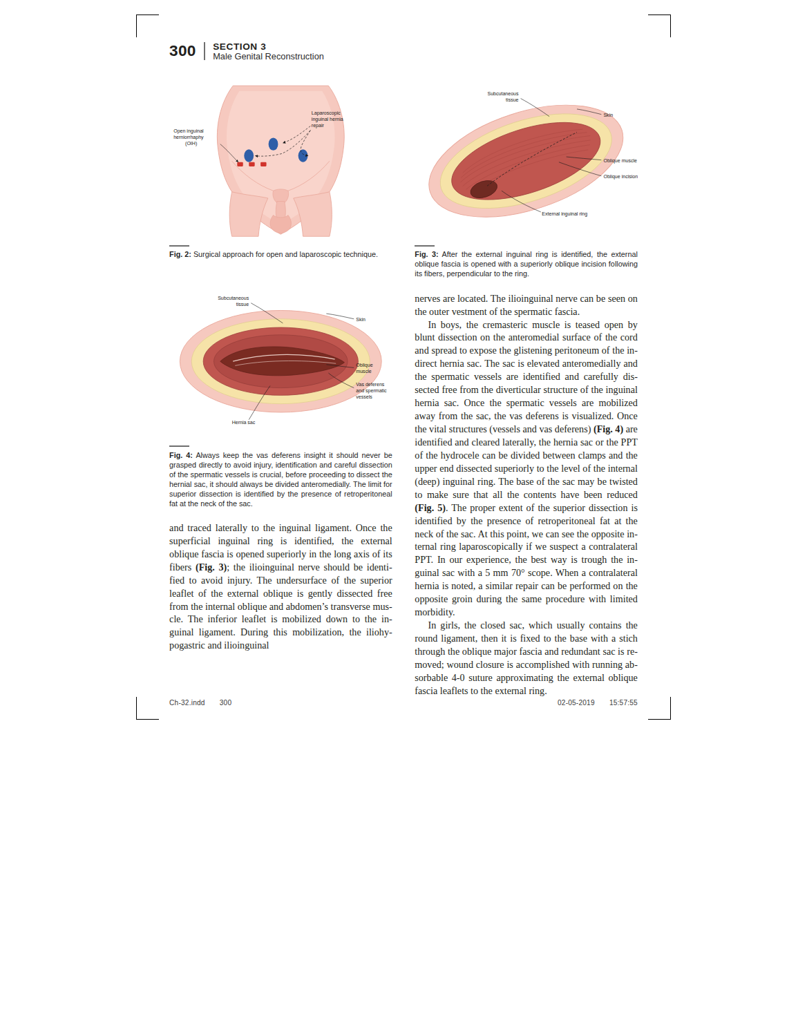300
Section 3
Male Genital Reconstruction
Laparoscopic inguinal hernia repair Open inguinal herniorrhaphy (OIH)
Fig. 2: Surgical approach for open and laparoscopic technique.
Subcutaneous tissue Skin Oblique muscle Vas deferens and spermatic vessels Hernia sac
Fig. 4: Always keep the vas deferens insight it should never be grasped directly to avoid injury, identification and careful dissection of the spermatic vessels is crucial, before proceeding to dissect the hernial sac, it should always be divided anteromedially. The limit for superior dissection is identified by the presence of retroperitoneal fat at the neck of the sac.
and traced laterally to the inguinal ligament. Once the superficial inguinal ring is identified, the external oblique fascia is opened superiorly in the long axis of its fibers (Fig. 3); the ilioinguinal nerve should be identified to avoid injury. The undersurface of the superior leaflet of the external oblique is gently dissected free from the internal oblique and abdomen’s transverse muscle. The inferior leaflet is mobilized down to the inguinal ligament. During this mobilization, the iliohypogastric and ilioinguinal
Subcutaneous tissue Skin Oblique muscle Oblique incision External inguinal ring
Fig. 3: After the external inguinal ring is identified, the external oblique fascia is opened with a superiorly oblique incision following its fibers, perpendicular to the ring.
nerves are located. The ilioinguinal nerve can be seen on the outer vestment of the spermatic fascia.
In boys, the cremasteric muscle is teased open by blunt dissection on the anteromedial surface of the cord and spread to expose the glistening peritoneum of the indirect hernia sac. The sac is elevated anteromedially and the spermatic vessels are identified and carefully dissected free from the diverticular structure of the inguinal hernia sac. Once the spermatic vessels are mobilized away from the sac, the vas deferens is visualized. Once the vital structures (vessels and vas deferens) (Fig. 4) are identified and cleared laterally, the hernia sac or the PPT of the hydrocele can be divided between clamps and the upper end dissected superiorly to the level of the internal (deep) inguinal ring. The base of the sac may be twisted to make sure that all the contents have been reduced (Fig. 5). The proper extent of the superior dissection is identified by the presence of retroperitoneal fat at the neck of the sac. At this point, we can see the opposite internal ring laparoscopically if we suspect a contralateral PPT. In our experience, the best way is trough the inguinal sac with a 5 mm 70° scope. When a contralateral hernia is noted, a similar repair can be performed on the opposite groin during the same procedure with limited morbidity.
In girls, the closed sac, which usually contains the round ligament, then it is fixed to the base with a stich through the oblique major fascia and redundant sac is removed; wound closure is accomplished with running absorbable 4-0 suture approximating the external oblique fascia leaflets to the external ring.
Ch-32.indd 300
02-05-201915:57:55